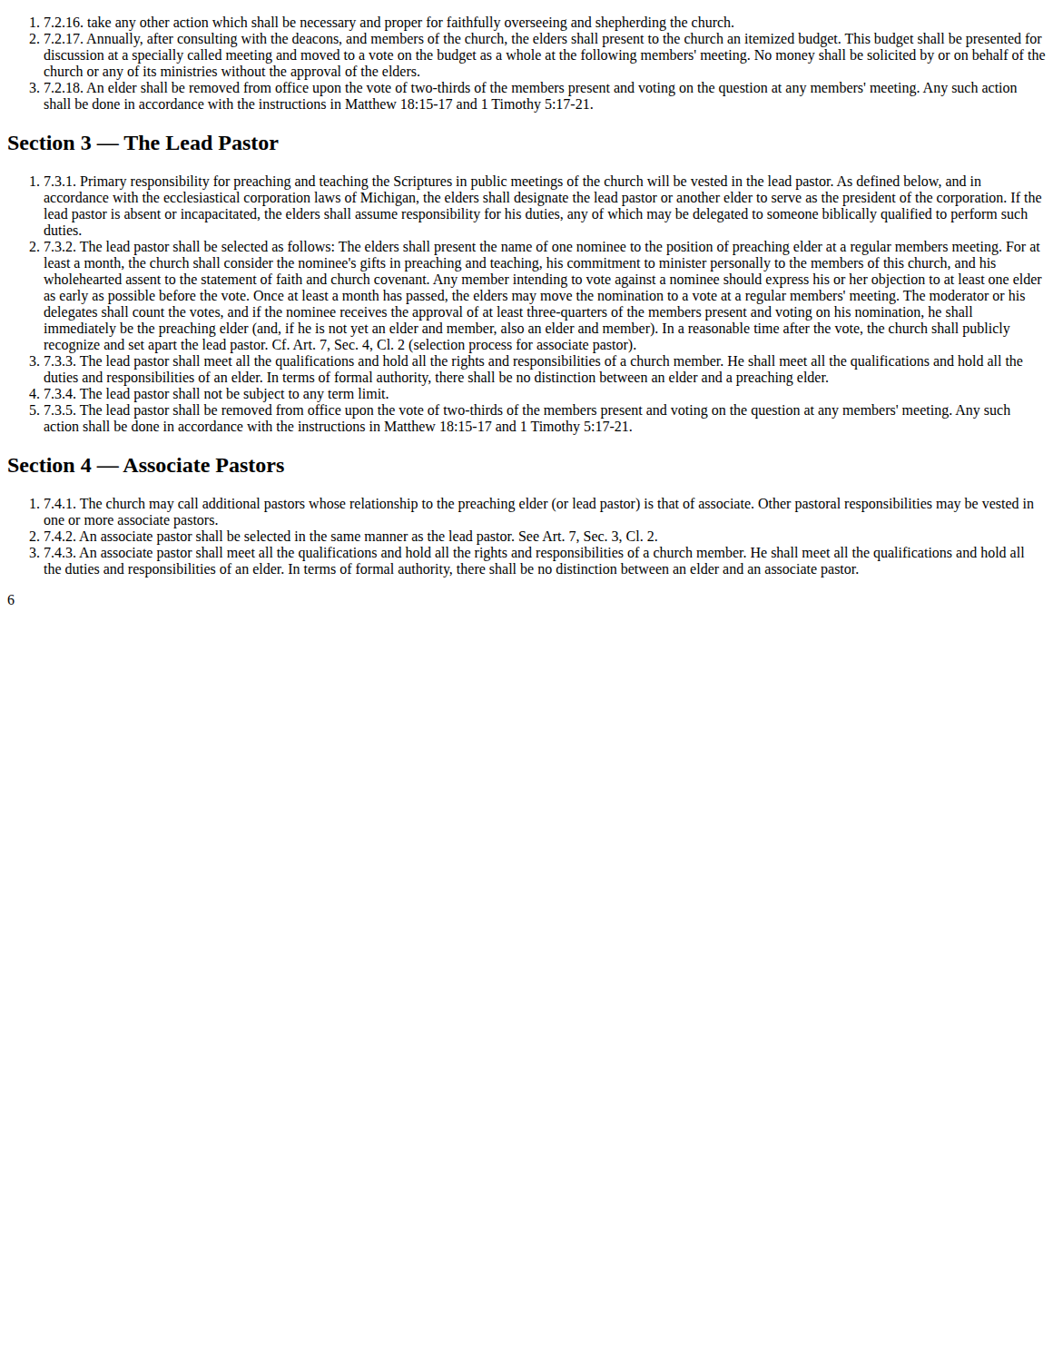7.2.16. take any other action which shall be necessary and proper for faithfully overseeing and shepherding the church.
7.2.17. Annually, after consulting with the deacons, and members of the church, the elders shall present to the church an itemized budget. This budget shall be presented for discussion at a specially called meeting and moved to a vote on the budget as a whole at the following members' meeting. No money shall be solicited by or on behalf of the church or any of its ministries without the approval of the elders.
7.2.18. An elder shall be removed from office upon the vote of two-thirds of the members present and voting on the question at any members' meeting. Any such action shall be done in accordance with the instructions in Matthew 18:15-17 and 1 Timothy 5:17-21.
Section 3 — The Lead Pastor
7.3.1. Primary responsibility for preaching and teaching the Scriptures in public meetings of the church will be vested in the lead pastor. As defined below, and in accordance with the ecclesiastical corporation laws of Michigan, the elders shall designate the lead pastor or another elder to serve as the president of the corporation. If the lead pastor is absent or incapacitated, the elders shall assume responsibility for his duties, any of which may be delegated to someone biblically qualified to perform such duties.
7.3.2. The lead pastor shall be selected as follows: The elders shall present the name of one nominee to the position of preaching elder at a regular members meeting. For at least a month, the church shall consider the nominee's gifts in preaching and teaching, his commitment to minister personally to the members of this church, and his wholehearted assent to the statement of faith and church covenant. Any member intending to vote against a nominee should express his or her objection to at least one elder as early as possible before the vote. Once at least a month has passed, the elders may move the nomination to a vote at a regular members' meeting. The moderator or his delegates shall count the votes, and if the nominee receives the approval of at least three-quarters of the members present and voting on his nomination, he shall immediately be the preaching elder (and, if he is not yet an elder and member, also an elder and member). In a reasonable time after the vote, the church shall publicly recognize and set apart the lead pastor. Cf. Art. 7, Sec. 4, Cl. 2 (selection process for associate pastor).
7.3.3. The lead pastor shall meet all the qualifications and hold all the rights and responsibilities of a church member. He shall meet all the qualifications and hold all the duties and responsibilities of an elder. In terms of formal authority, there shall be no distinction between an elder and a preaching elder.
7.3.4. The lead pastor shall not be subject to any term limit.
7.3.5. The lead pastor shall be removed from office upon the vote of two-thirds of the members present and voting on the question at any members' meeting. Any such action shall be done in accordance with the instructions in Matthew 18:15-17 and 1 Timothy 5:17-21.
Section 4 — Associate Pastors
7.4.1. The church may call additional pastors whose relationship to the preaching elder (or lead pastor) is that of associate. Other pastoral responsibilities may be vested in one or more associate pastors.
7.4.2. An associate pastor shall be selected in the same manner as the lead pastor. See Art. 7, Sec. 3, Cl. 2.
7.4.3. An associate pastor shall meet all the qualifications and hold all the rights and responsibilities of a church member. He shall meet all the qualifications and hold all the duties and responsibilities of an elder. In terms of formal authority, there shall be no distinction between an elder and an associate pastor.
6